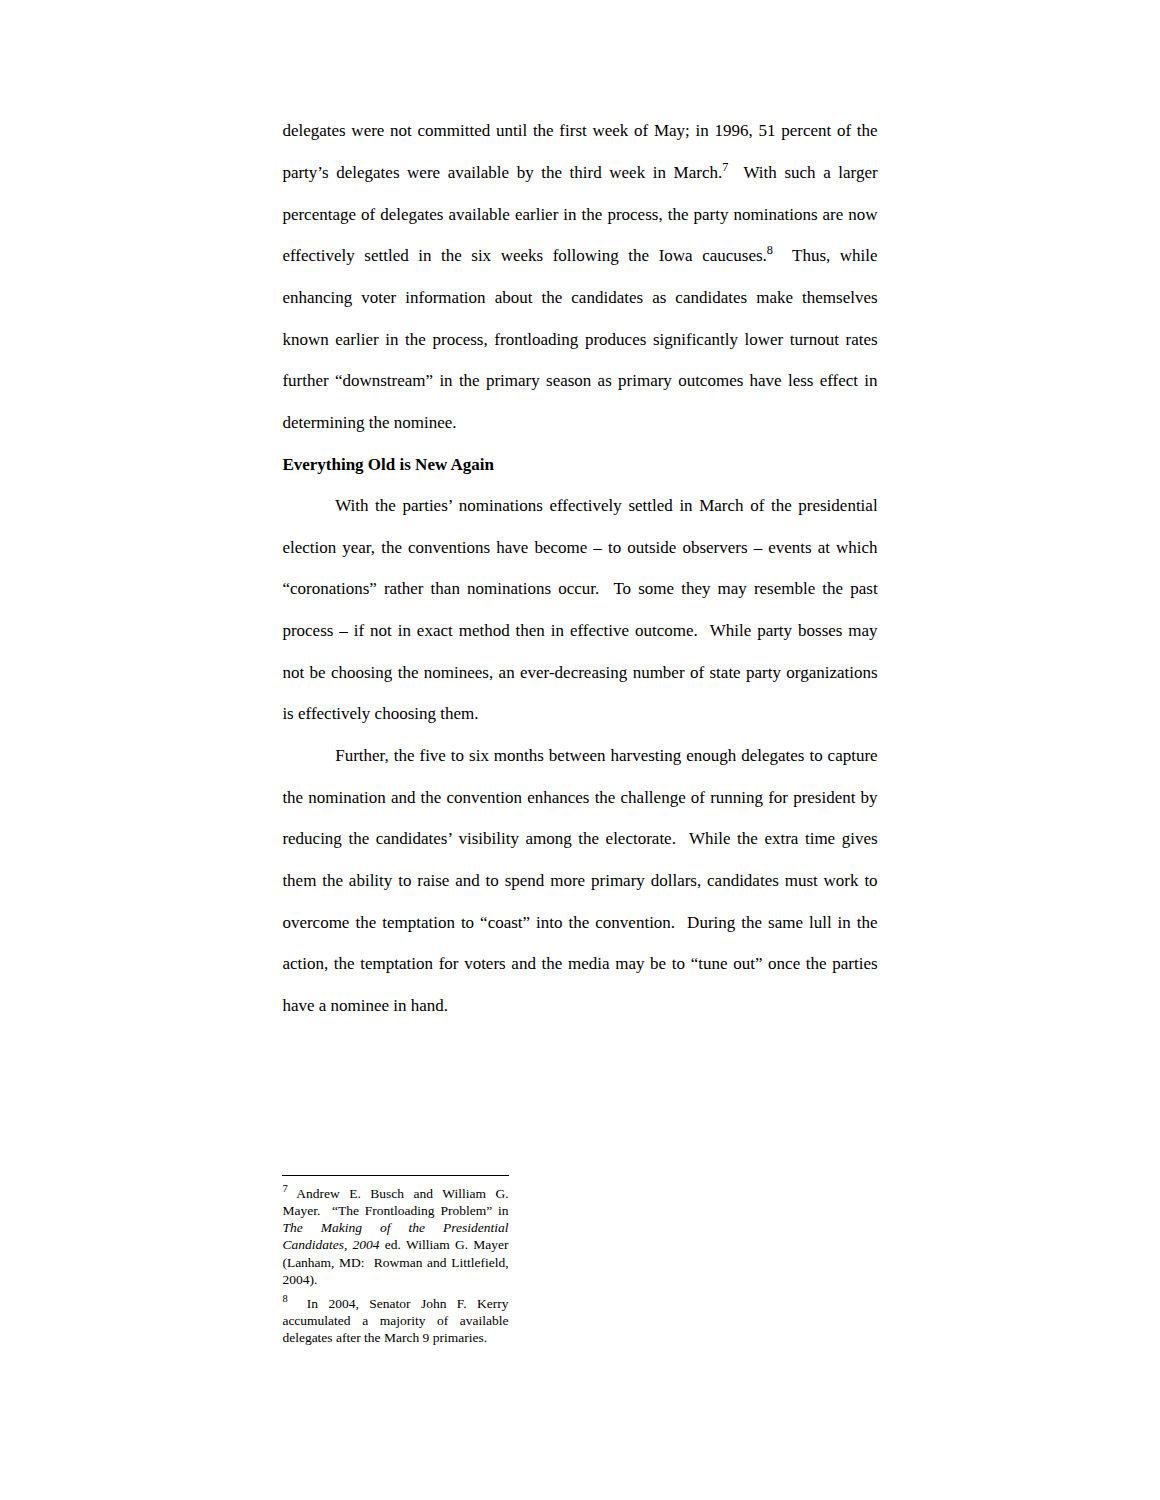delegates were not committed until the first week of May; in 1996, 51 percent of the party’s delegates were available by the third week in March.7 With such a larger percentage of delegates available earlier in the process, the party nominations are now effectively settled in the six weeks following the Iowa caucuses.8 Thus, while enhancing voter information about the candidates as candidates make themselves known earlier in the process, frontloading produces significantly lower turnout rates further “downstream” in the primary season as primary outcomes have less effect in determining the nominee.
Everything Old is New Again
With the parties’ nominations effectively settled in March of the presidential election year, the conventions have become – to outside observers – events at which “coronations” rather than nominations occur. To some they may resemble the past process – if not in exact method then in effective outcome. While party bosses may not be choosing the nominees, an ever-decreasing number of state party organizations is effectively choosing them.
Further, the five to six months between harvesting enough delegates to capture the nomination and the convention enhances the challenge of running for president by reducing the candidates’ visibility among the electorate. While the extra time gives them the ability to raise and to spend more primary dollars, candidates must work to overcome the temptation to “coast” into the convention. During the same lull in the action, the temptation for voters and the media may be to “tune out” once the parties have a nominee in hand.
7 Andrew E. Busch and William G. Mayer. “The Frontloading Problem” in The Making of the Presidential Candidates, 2004 ed. William G. Mayer (Lanham, MD: Rowman and Littlefield, 2004).
8 In 2004, Senator John F. Kerry accumulated a majority of available delegates after the March 9 primaries.